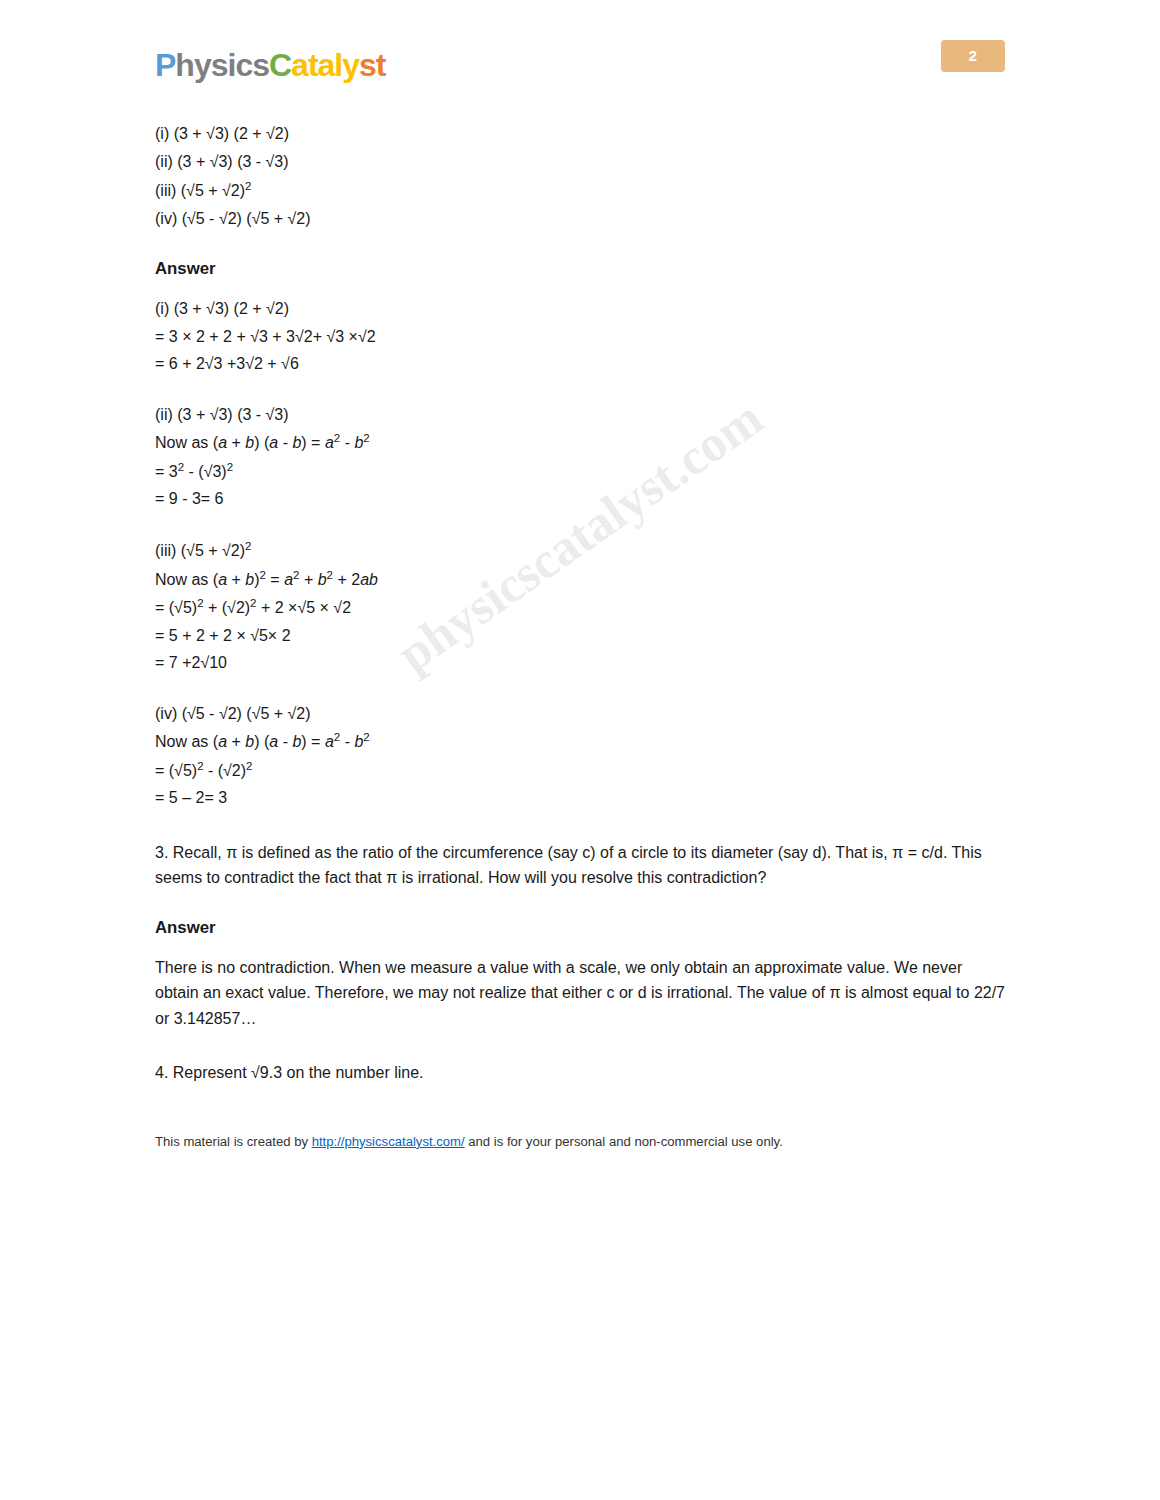physicscatalyst.com
Physics Cataly st
2
(i) (3 + √3) (2 + √2)
(ii) (3 + √3) (3 - √3)
(iii) (√5 + √2)2
(iv) (√5 - √2) (√5 + √2)
Answer
(i) (3 + √3) (2 + √2)
= 3 × 2 + 2 + √3 + 3√2+ √3 ×√2
= 6 + 2√3 +3√2 + √6
(ii) (3 + √3) (3 - √3)
Now as (a + b) (a - b) = a2 - b2
= 32 - (√3)2
= 9 - 3= 6
(iii) (√5 + √2)2
Now as (a + b)2 = a2 + b2 + 2ab
= (√5)2 + (√2)2 + 2 ×√5 × √2
= 5 + 2 + 2 × √5× 2
= 7 +2√10
(iv) (√5 - √2) (√5 + √2)
Now as (a + b) (a - b) = a2 - b2
= (√5)2 - (√2)2
= 5 – 2= 3
3. Recall, π is defined as the ratio of the circumference (say c) of a circle to its diameter (say d). That is, π = c/d. This seems to contradict the fact that π is irrational. How will you resolve this contradiction?
Answer
There is no contradiction. When we measure a value with a scale, we only obtain an approximate value. We never obtain an exact value. Therefore, we may not realize that either c or d is irrational. The value of π is almost equal to 22/7 or 3.142857…
4. Represent √9.3 on the number line.
This material is created by http://physicscatalyst.com/ and is for your personal and non-commercial use only.